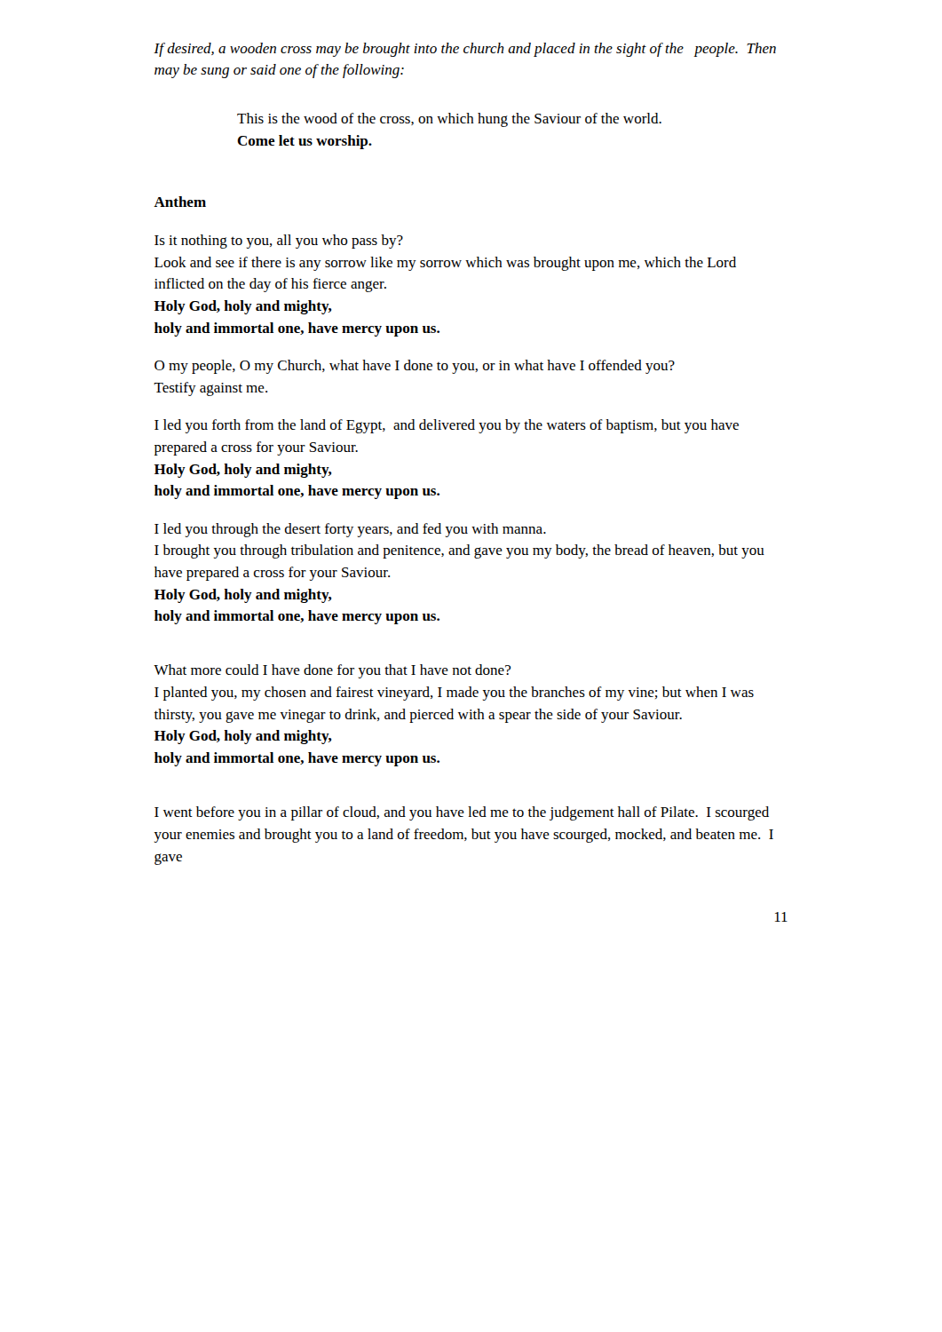If desired, a wooden cross may be brought into the church and placed in the sight of the people. Then may be sung or said one of the following:
This is the wood of the cross, on which hung the Saviour of the world.
Come let us worship.
Anthem
Is it nothing to you, all you who pass by?
Look and see if there is any sorrow like my sorrow which was brought upon me, which the Lord inflicted on the day of his fierce anger.
Holy God, holy and mighty,
holy and immortal one, have mercy upon us.
O my people, O my Church, what have I done to you, or in what have I offended you?
Testify against me.
I led you forth from the land of Egypt, and delivered you by the waters of baptism, but you have prepared a cross for your Saviour.
Holy God, holy and mighty,
holy and immortal one, have mercy upon us.
I led you through the desert forty years, and fed you with manna.
I brought you through tribulation and penitence, and gave you my body, the bread of heaven, but you have prepared a cross for your Saviour.
Holy God, holy and mighty,
holy and immortal one, have mercy upon us.
What more could I have done for you that I have not done?
I planted you, my chosen and fairest vineyard, I made you the branches of my vine; but when I was thirsty, you gave me vinegar to drink, and pierced with a spear the side of your Saviour.
Holy God, holy and mighty,
holy and immortal one, have mercy upon us.
I went before you in a pillar of cloud, and you have led me to the judgement hall of Pilate. I scourged your enemies and brought you to a land of freedom, but you have scourged, mocked, and beaten me. I gave
11